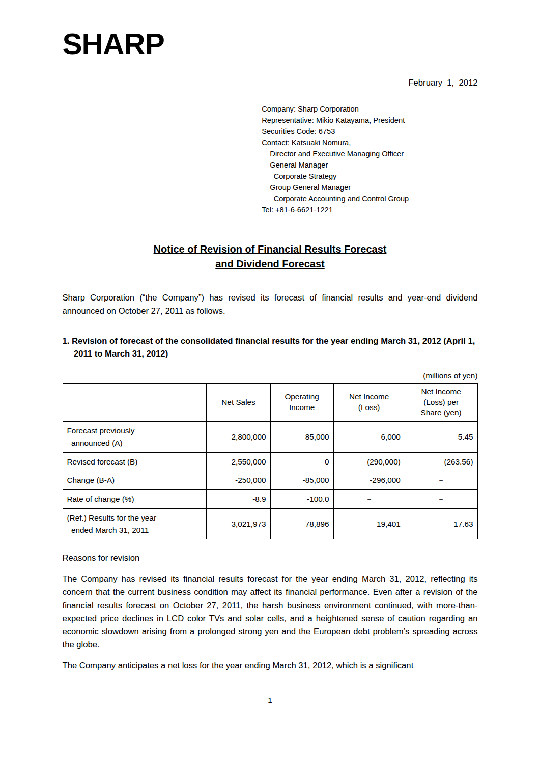SHARP
February 1, 2012
Company: Sharp Corporation
Representative: Mikio Katayama, President
Securities Code: 6753
Contact: Katsuaki Nomura,
Director and Executive Managing Officer
General Manager
Corporate Strategy
Group General Manager
Corporate Accounting and Control Group
Tel: +81-6-6621-1221
Notice of Revision of Financial Results Forecast
and Dividend Forecast
Sharp Corporation (“the Company”) has revised its forecast of financial results and year-end dividend announced on October 27, 2011 as follows.
1. Revision of forecast of the consolidated financial results for the year ending March 31, 2012 (April 1, 2011 to March 31, 2012)
(millions of yen)
| | Net Sales | Operating Income | Net Income (Loss) | Net Income (Loss) per Share (yen) |
| --- | --- | --- | --- | --- |
| Forecast previously announced (A) | 2,800,000 | 85,000 | 6,000 | 5.45 |
| Revised forecast (B) | 2,550,000 | 0 | (290,000) | (263.56) |
| Change (B-A) | -250,000 | -85,000 | -296,000 | － |
| Rate of change (%) | -8.9 | -100.0 | － | － |
| (Ref.) Results for the year ended March 31, 2011 | 3,021,973 | 78,896 | 19,401 | 17.63 |
Reasons for revision
The Company has revised its financial results forecast for the year ending March 31, 2012, reflecting its concern that the current business condition may affect its financial performance. Even after a revision of the financial results forecast on October 27, 2011, the harsh business environment continued, with more-than-expected price declines in LCD color TVs and solar cells, and a heightened sense of caution regarding an economic slowdown arising from a prolonged strong yen and the European debt problem’s spreading across the globe.
The Company anticipates a net loss for the year ending March 31, 2012, which is a significant
1